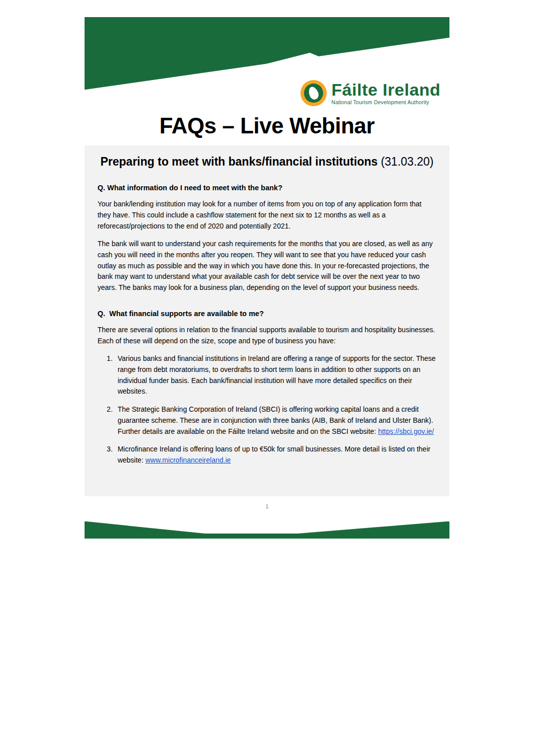Fáilte Ireland
National Tourism Development Authority
FAQs – Live Webinar
Preparing to meet with banks/financial institutions (31.03.20)
Q. What information do I need to meet with the bank?
Your bank/lending institution may look for a number of items from you on top of any application form that they have. This could include a cashflow statement for the next six to 12 months as well as a reforecast/projections to the end of 2020 and potentially 2021.
The bank will want to understand your cash requirements for the months that you are closed, as well as any cash you will need in the months after you reopen. They will want to see that you have reduced your cash outlay as much as possible and the way in which you have done this. In your re-forecasted projections, the bank may want to understand what your available cash for debt service will be over the next year to two years. The banks may look for a business plan, depending on the level of support your business needs.
Q. What financial supports are available to me?
There are several options in relation to the financial supports available to tourism and hospitality businesses. Each of these will depend on the size, scope and type of business you have:
Various banks and financial institutions in Ireland are offering a range of supports for the sector. These range from debt moratoriums, to overdrafts to short term loans in addition to other supports on an individual funder basis. Each bank/financial institution will have more detailed specifics on their websites.
The Strategic Banking Corporation of Ireland (SBCI) is offering working capital loans and a credit guarantee scheme. These are in conjunction with three banks (AIB, Bank of Ireland and Ulster Bank). Further details are available on the Fáilte Ireland website and on the SBCI website: https://sbci.gov.ie/
Microfinance Ireland is offering loans of up to €50k for small businesses. More detail is listed on their website: www.microfinanceireland.ie
1